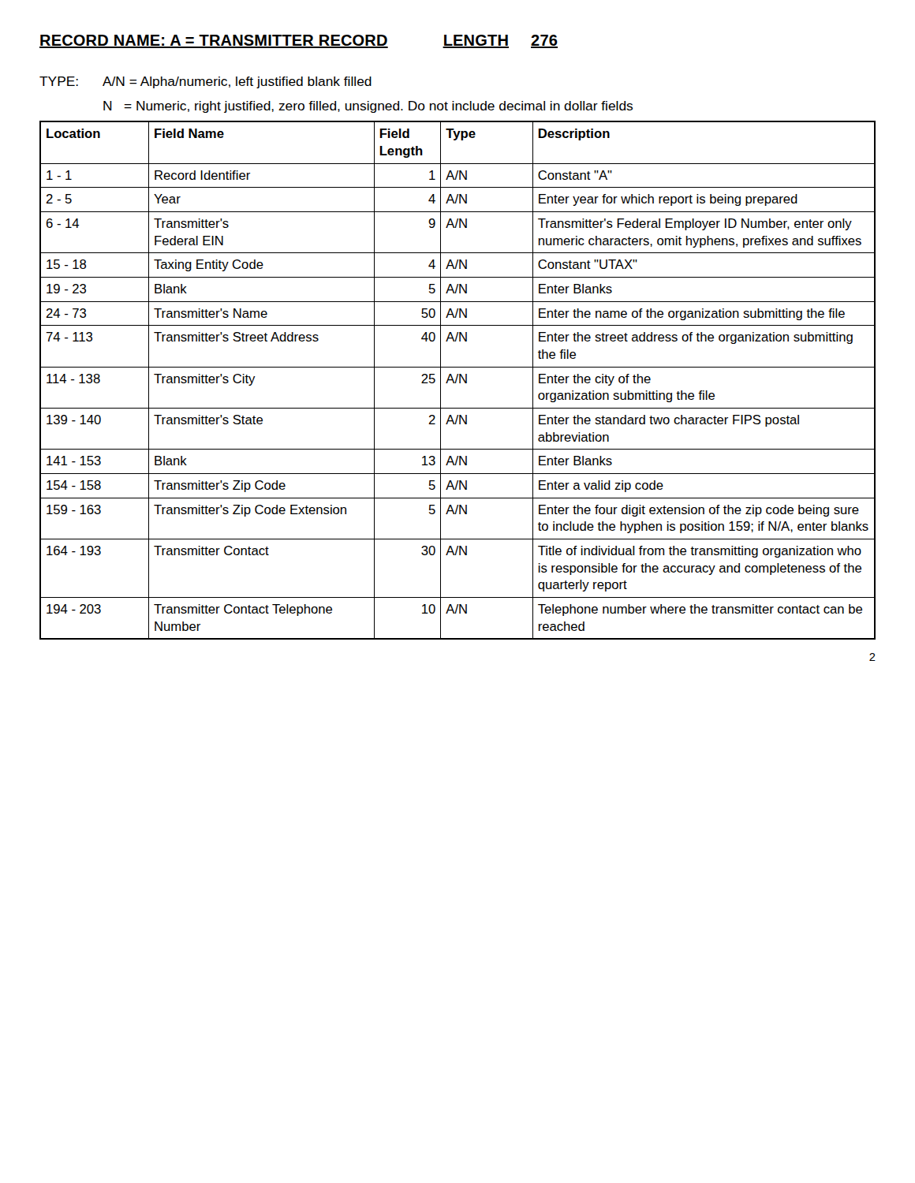RECORD NAME: A = TRANSMITTER RECORD LENGTH 276
TYPE: A/N = Alpha/numeric, left justified blank filled
N = Numeric, right justified, zero filled, unsigned. Do not include decimal in dollar fields
| Location | Field Name | Field Length | Type | Description |
| --- | --- | --- | --- | --- |
| 1 - 1 | Record Identifier | 1 | A/N | Constant "A" |
| 2 - 5 | Year | 4 | A/N | Enter year for which report is being prepared |
| 6 - 14 | Transmitter's Federal EIN | 9 | A/N | Transmitter's Federal Employer ID Number, enter only numeric characters, omit hyphens, prefixes and suffixes |
| 15 - 18 | Taxing Entity Code | 4 | A/N | Constant "UTAX" |
| 19 - 23 | Blank | 5 | A/N | Enter Blanks |
| 24 - 73 | Transmitter's Name | 50 | A/N | Enter the name of the organization submitting the file |
| 74 - 113 | Transmitter's Street Address | 40 | A/N | Enter the street address of the organization submitting the file |
| 114 - 138 | Transmitter's City | 25 | A/N | Enter the city of the organization submitting the file |
| 139 - 140 | Transmitter's State | 2 | A/N | Enter the standard two character FIPS postal abbreviation |
| 141 - 153 | Blank | 13 | A/N | Enter Blanks |
| 154 - 158 | Transmitter's Zip Code | 5 | A/N | Enter a valid zip code |
| 159 - 163 | Transmitter's Zip Code Extension | 5 | A/N | Enter the four digit extension of the zip code being sure to include the hyphen is position 159; if N/A, enter blanks |
| 164 - 193 | Transmitter Contact | 30 | A/N | Title of individual from the transmitting organization who is responsible for the accuracy and completeness of the quarterly report |
| 194 - 203 | Transmitter Contact Telephone Number | 10 | A/N | Telephone number where the transmitter contact can be reached |
2